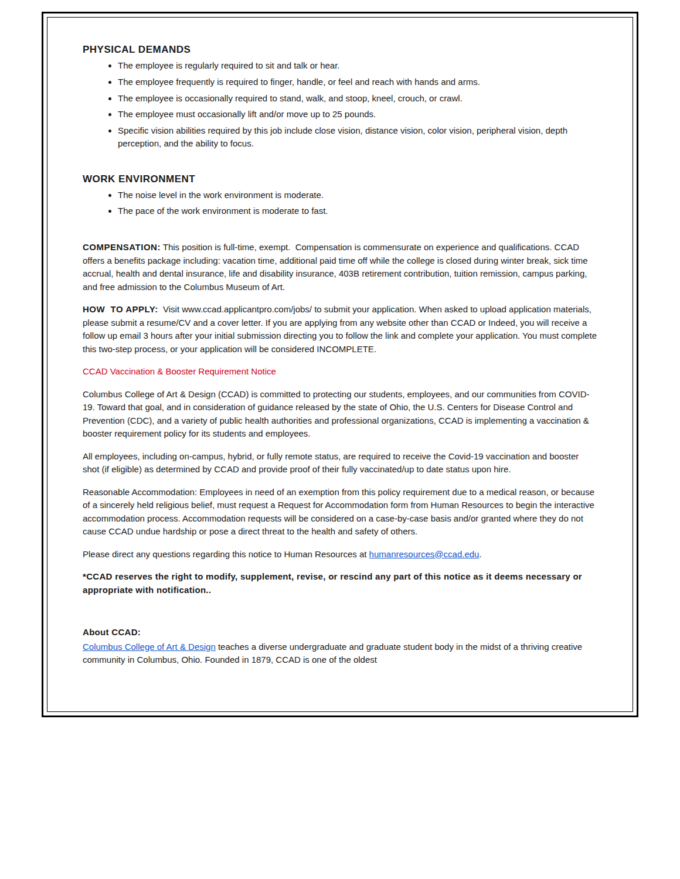PHYSICAL DEMANDS
The employee is regularly required to sit and talk or hear.
The employee frequently is required to finger, handle, or feel and reach with hands and arms.
The employee is occasionally required to stand, walk, and stoop, kneel, crouch, or crawl.
The employee must occasionally lift and/or move up to 25 pounds.
Specific vision abilities required by this job include close vision, distance vision, color vision, peripheral vision, depth perception, and the ability to focus.
WORK ENVIRONMENT
The noise level in the work environment is moderate.
The pace of the work environment is moderate to fast.
COMPENSATION: This position is full-time, exempt. Compensation is commensurate on experience and qualifications. CCAD offers a benefits package including: vacation time, additional paid time off while the college is closed during winter break, sick time accrual, health and dental insurance, life and disability insurance, 403B retirement contribution, tuition remission, campus parking, and free admission to the Columbus Museum of Art.
HOW TO APPLY: Visit www.ccad.applicantpro.com/jobs/ to submit your application. When asked to upload application materials, please submit a resume/CV and a cover letter. If you are applying from any website other than CCAD or Indeed, you will receive a follow up email 3 hours after your initial submission directing you to follow the link and complete your application. You must complete this two-step process, or your application will be considered INCOMPLETE.
CCAD Vaccination & Booster Requirement Notice
Columbus College of Art & Design (CCAD) is committed to protecting our students, employees, and our communities from COVID-19. Toward that goal, and in consideration of guidance released by the state of Ohio, the U.S. Centers for Disease Control and Prevention (CDC), and a variety of public health authorities and professional organizations, CCAD is implementing a vaccination & booster requirement policy for its students and employees.
All employees, including on-campus, hybrid, or fully remote status, are required to receive the Covid-19 vaccination and booster shot (if eligible) as determined by CCAD and provide proof of their fully vaccinated/up to date status upon hire.
Reasonable Accommodation: Employees in need of an exemption from this policy requirement due to a medical reason, or because of a sincerely held religious belief, must request a Request for Accommodation form from Human Resources to begin the interactive accommodation process. Accommodation requests will be considered on a case-by-case basis and/or granted where they do not cause CCAD undue hardship or pose a direct threat to the health and safety of others.
Please direct any questions regarding this notice to Human Resources at humanresources@ccad.edu.
*CCAD reserves the right to modify, supplement, revise, or rescind any part of this notice as it deems necessary or appropriate with notification..
About CCAD:
Columbus College of Art & Design teaches a diverse undergraduate and graduate student body in the midst of a thriving creative community in Columbus, Ohio. Founded in 1879, CCAD is one of the oldest